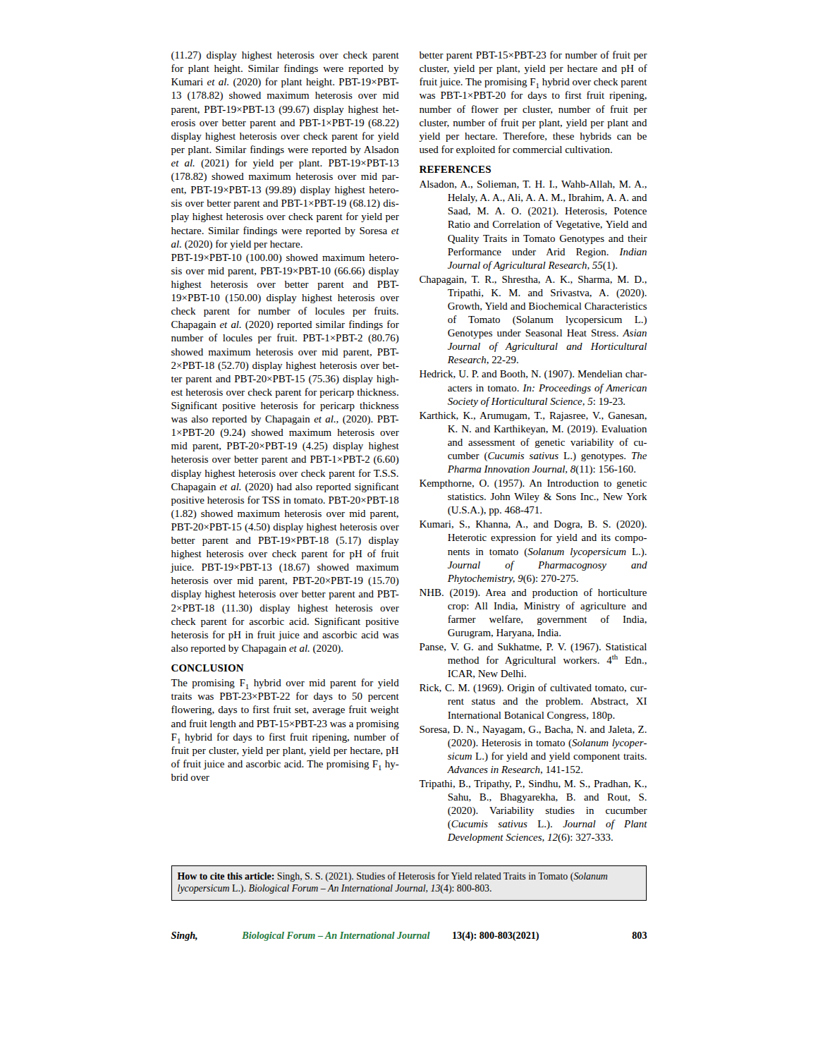(11.27) display highest heterosis over check parent for plant height. Similar findings were reported by Kumari et al. (2020) for plant height. PBT-19×PBT-13 (178.82) showed maximum heterosis over mid parent, PBT-19×PBT-13 (99.67) display highest heterosis over better parent and PBT-1×PBT-19 (68.22) display highest heterosis over check parent for yield per plant. Similar findings were reported by Alsadon et al. (2021) for yield per plant. PBT-19×PBT-13 (178.82) showed maximum heterosis over mid parent, PBT-19×PBT-13 (99.89) display highest heterosis over better parent and PBT-1×PBT-19 (68.12) display highest heterosis over check parent for yield per hectare. Similar findings were reported by Soresa et al. (2020) for yield per hectare.
PBT-19×PBT-10 (100.00) showed maximum heterosis over mid parent, PBT-19×PBT-10 (66.66) display highest heterosis over better parent and PBT-19×PBT-10 (150.00) display highest heterosis over check parent for number of locules per fruits. Chapagain et al. (2020) reported similar findings for number of locules per fruit. PBT-1×PBT-2 (80.76) showed maximum heterosis over mid parent, PBT-2×PBT-18 (52.70) display highest heterosis over better parent and PBT-20×PBT-15 (75.36) display highest heterosis over check parent for pericarp thickness. Significant positive heterosis for pericarp thickness was also reported by Chapagain et al., (2020). PBT-1×PBT-20 (9.24) showed maximum heterosis over mid parent, PBT-20×PBT-19 (4.25) display highest heterosis over better parent and PBT-1×PBT-2 (6.60) display highest heterosis over check parent for T.S.S. Chapagain et al. (2020) had also reported significant positive heterosis for TSS in tomato. PBT-20×PBT-18 (1.82) showed maximum heterosis over mid parent, PBT-20×PBT-15 (4.50) display highest heterosis over better parent and PBT-19×PBT-18 (5.17) display highest heterosis over check parent for pH of fruit juice. PBT-19×PBT-13 (18.67) showed maximum heterosis over mid parent, PBT-20×PBT-19 (15.70) display highest heterosis over better parent and PBT-2×PBT-18 (11.30) display highest heterosis over check parent for ascorbic acid. Significant positive heterosis for pH in fruit juice and ascorbic acid was also reported by Chapagain et al. (2020).
CONCLUSION
The promising F1 hybrid over mid parent for yield traits was PBT-23×PBT-22 for days to 50 percent flowering, days to first fruit set, average fruit weight and fruit length and PBT-15×PBT-23 was a promising F1 hybrid for days to first fruit ripening, number of fruit per cluster, yield per plant, yield per hectare, pH of fruit juice and ascorbic acid. The promising F1 hybrid over
better parent PBT-15×PBT-23 for number of fruit per cluster, yield per plant, yield per hectare and pH of fruit juice. The promising F1 hybrid over check parent was PBT-1×PBT-20 for days to first fruit ripening, number of flower per cluster, number of fruit per cluster, number of fruit per plant, yield per plant and yield per hectare. Therefore, these hybrids can be used for exploited for commercial cultivation.
REFERENCES
Alsadon, A., Solieman, T. H. I., Wahb-Allah, M. A., Helaly, A. A., Ali, A. A. M., Ibrahim, A. A. and Saad, M. A. O. (2021). Heterosis, Potence Ratio and Correlation of Vegetative, Yield and Quality Traits in Tomato Genotypes and their Performance under Arid Region. Indian Journal of Agricultural Research, 55(1).
Chapagain, T. R., Shrestha, A. K., Sharma, M. D., Tripathi, K. M. and Srivastva, A. (2020). Growth, Yield and Biochemical Characteristics of Tomato (Solanum lycopersicum L.) Genotypes under Seasonal Heat Stress. Asian Journal of Agricultural and Horticultural Research, 22-29.
Hedrick, U. P. and Booth, N. (1907). Mendelian characters in tomato. In: Proceedings of American Society of Horticultural Science, 5: 19-23.
Karthick, K., Arumugam, T., Rajasree, V., Ganesan, K. N. and Karthikeyan, M. (2019). Evaluation and assessment of genetic variability of cucumber (Cucumis sativus L.) genotypes. The Pharma Innovation Journal, 8(11): 156-160.
Kempthorne, O. (1957). An Introduction to genetic statistics. John Wiley & Sons Inc., New York (U.S.A.), pp. 468-471.
Kumari, S., Khanna, A., and Dogra, B. S. (2020). Heterotic expression for yield and its components in tomato (Solanum lycopersicum L.). Journal of Pharmacognosy and Phytochemistry, 9(6): 270-275.
NHB. (2019). Area and production of horticulture crop: All India, Ministry of agriculture and farmer welfare, government of India, Gurugram, Haryana, India.
Panse, V. G. and Sukhatme, P. V. (1967). Statistical method for Agricultural workers. 4th Edn., ICAR, New Delhi.
Rick, C. M. (1969). Origin of cultivated tomato, current status and the problem. Abstract, XI International Botanical Congress, 180p.
Soresa, D. N., Nayagam, G., Bacha, N. and Jaleta, Z. (2020). Heterosis in tomato (Solanum lycopersicum L.) for yield and yield component traits. Advances in Research, 141-152.
Tripathi, B., Tripathy, P., Sindhu, M. S., Pradhan, K., Sahu, B., Bhagyarekha, B. and Rout, S. (2020). Variability studies in cucumber (Cucumis sativus L.). Journal of Plant Development Sciences, 12(6): 327-333.
How to cite this article: Singh, S. S. (2021). Studies of Heterosis for Yield related Traits in Tomato (Solanum lycopersicum L.). Biological Forum – An International Journal, 13(4): 800-803.
Singh,
Biological Forum – An International Journal
13(4): 800-803(2021)
803